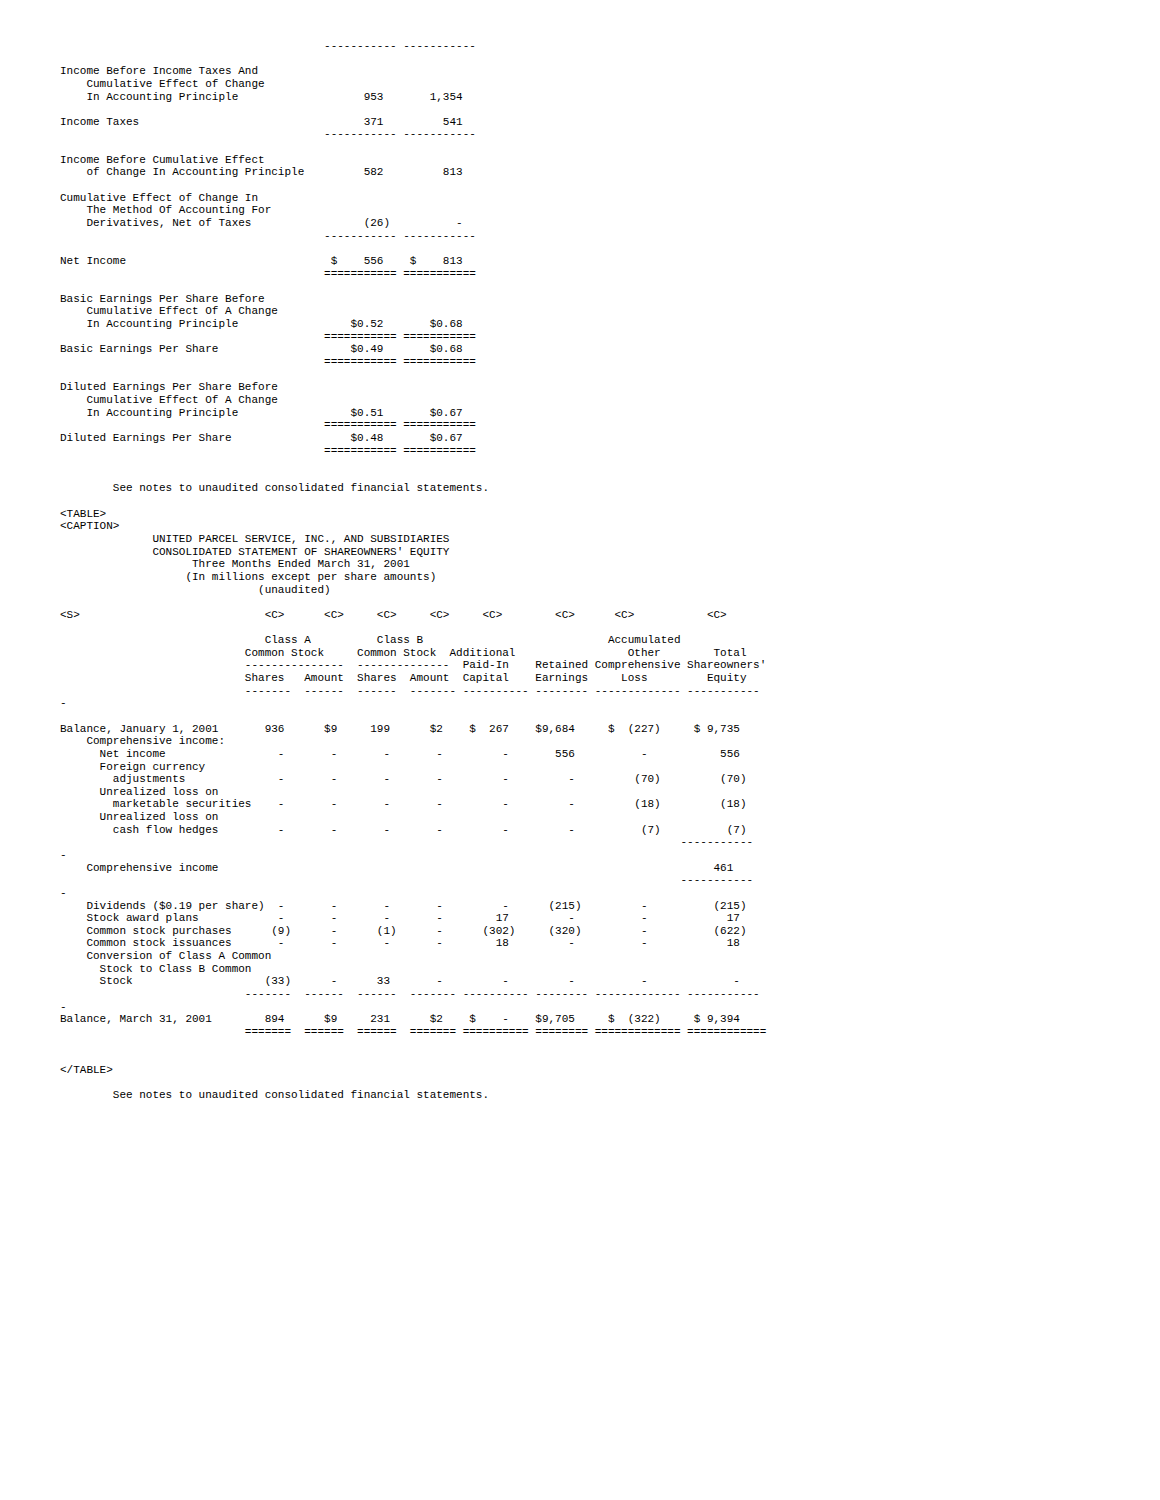----------- -----------

Income Before Income Taxes And
    Cumulative Effect of Change
    In Accounting Principle                   953       1,354

Income Taxes                                  371         541
                                        ----------- -----------

Income Before Cumulative Effect
    of Change In Accounting Principle         582         813

Cumulative Effect of Change In
    The Method Of Accounting For
    Derivatives, Net of Taxes                 (26)          -
                                        ----------- -----------

Net Income                               $    556    $    813
                                        =========== ===========

Basic Earnings Per Share Before
    Cumulative Effect Of A Change
    In Accounting Principle                 $0.52       $0.68
                                        =========== ===========
Basic Earnings Per Share                    $0.49       $0.68
                                        =========== ===========

Diluted Earnings Per Share Before
    Cumulative Effect Of A Change
    In Accounting Principle                 $0.51       $0.67
                                        =========== ===========
Diluted Earnings Per Share                  $0.48       $0.67
                                        =========== ===========


        See notes to unaudited consolidated financial statements.

<TABLE>
<CAPTION>
              UNITED PARCEL SERVICE, INC., AND SUBSIDIARIES
              CONSOLIDATED STATEMENT OF SHAREOWNERS' EQUITY
                    Three Months Ended March 31, 2001
                   (In millions except per share amounts)
                              (unaudited)

<S>                            <C>      <C>     <C>     <C>     <C>        <C>      <C>           <C>

                               Class A          Class B                            Accumulated
                            Common Stock     Common Stock  Additional                 Other        Total
                            ---------------  --------------  Paid-In    Retained Comprehensive Shareowners'
                            Shares   Amount  Shares  Amount  Capital    Earnings     Loss         Equity
                            -------  ------  ------  ------- ---------- -------- ------------- -----------
-

Balance, January 1, 2001       936      $9     199      $2    $  267    $9,684     $  (227)     $ 9,735
    Comprehensive income:
      Net income                 -       -       -       -         -       556          -           556
      Foreign currency
        adjustments              -       -       -       -         -         -         (70)         (70)
      Unrealized loss on
        marketable securities    -       -       -       -         -         -         (18)         (18)
      Unrealized loss on
        cash flow hedges         -       -       -       -         -         -          (7)          (7)
                                                                                              -----------
-
    Comprehensive income                                                                           461
                                                                                              -----------
-
    Dividends ($0.19 per share)  -       -       -       -         -      (215)         -          (215)
    Stock award plans            -       -       -       -        17         -          -            17
    Common stock purchases      (9)      -      (1)      -      (302)     (320)         -          (622)
    Common stock issuances       -       -       -       -        18         -          -            18
    Conversion of Class A Common
      Stock to Class B Common
      Stock                    (33)      -      33       -         -         -          -             -
                            -------  ------  ------  ------- ---------- -------- ------------- -----------
-
Balance, March 31, 2001        894      $9     231      $2    $    -    $9,705     $  (322)     $ 9,394
                            =======  ======  ======  ======= ========== ======== ============= ============


</TABLE>

        See notes to unaudited consolidated financial statements.